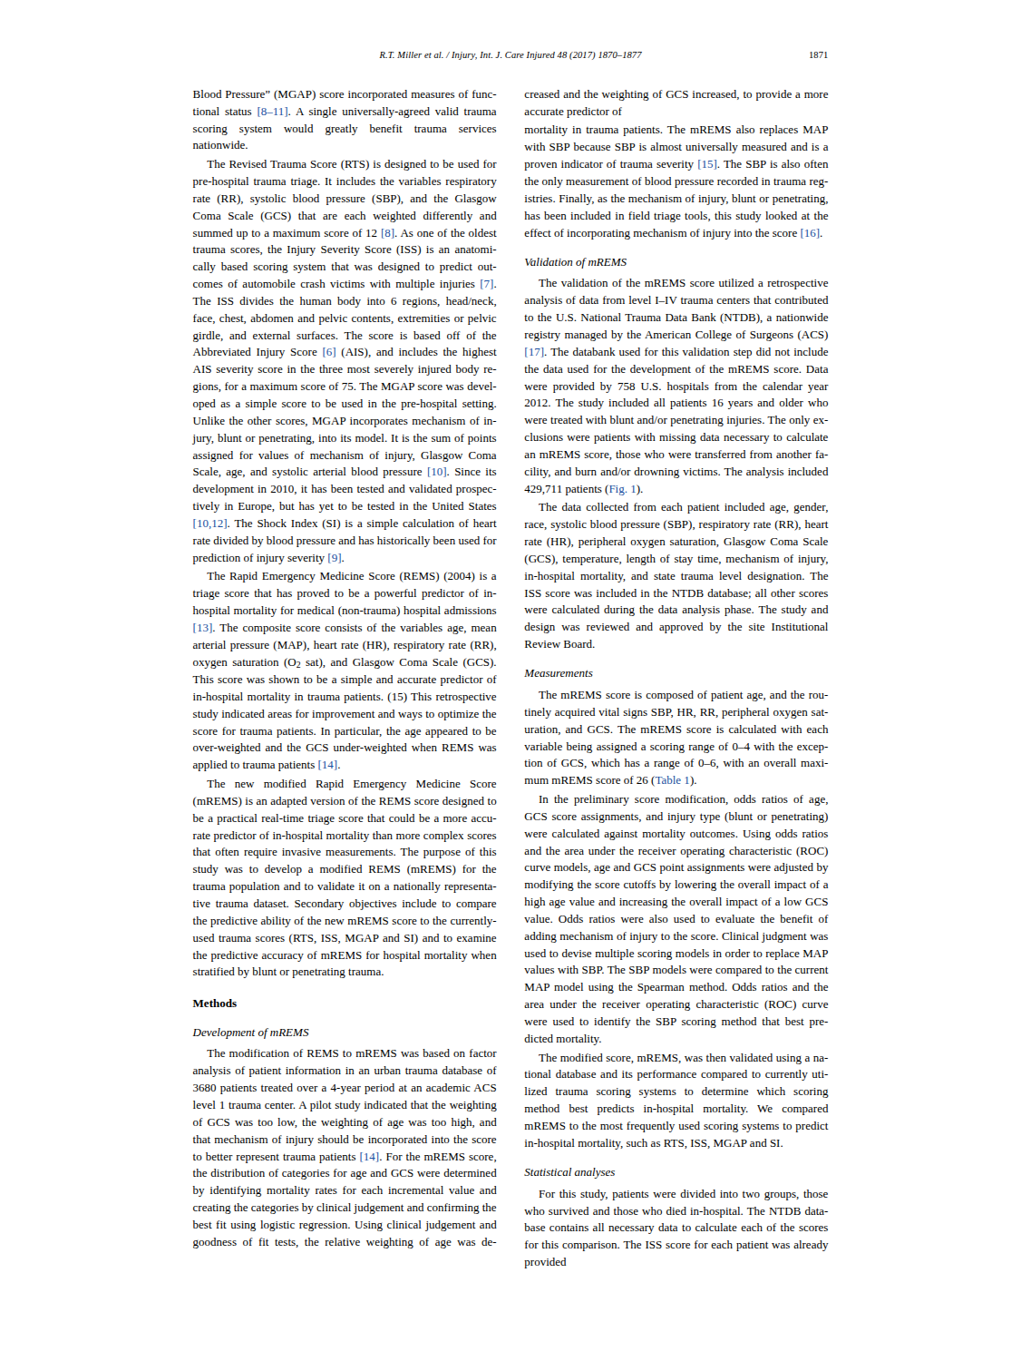R.T. Miller et al. / Injury, Int. J. Care Injured 48 (2017) 1870–1877 1871
Blood Pressure” (MGAP) score incorporated measures of functional status [8–11]. A single universally-agreed valid trauma scoring system would greatly benefit trauma services nationwide.
The Revised Trauma Score (RTS) is designed to be used for pre-hospital trauma triage. It includes the variables respiratory rate (RR), systolic blood pressure (SBP), and the Glasgow Coma Scale (GCS) that are each weighted differently and summed up to a maximum score of 12 [8]. As one of the oldest trauma scores, the Injury Severity Score (ISS) is an anatomically based scoring system that was designed to predict outcomes of automobile crash victims with multiple injuries [7]. The ISS divides the human body into 6 regions, head/neck, face, chest, abdomen and pelvic contents, extremities or pelvic girdle, and external surfaces. The score is based off of the Abbreviated Injury Score [6] (AIS), and includes the highest AIS severity score in the three most severely injured body regions, for a maximum score of 75. The MGAP score was developed as a simple score to be used in the pre-hospital setting. Unlike the other scores, MGAP incorporates mechanism of injury, blunt or penetrating, into its model. It is the sum of points assigned for values of mechanism of injury, Glasgow Coma Scale, age, and systolic arterial blood pressure [10]. Since its development in 2010, it has been tested and validated prospectively in Europe, but has yet to be tested in the United States [10,12]. The Shock Index (SI) is a simple calculation of heart rate divided by blood pressure and has historically been used for prediction of injury severity [9].
The Rapid Emergency Medicine Score (REMS) (2004) is a triage score that has proved to be a powerful predictor of in-hospital mortality for medical (non-trauma) hospital admissions [13]. The composite score consists of the variables age, mean arterial pressure (MAP), heart rate (HR), respiratory rate (RR), oxygen saturation (O2 sat), and Glasgow Coma Scale (GCS). This score was shown to be a simple and accurate predictor of in-hospital mortality in trauma patients. (15) This retrospective study indicated areas for improvement and ways to optimize the score for trauma patients. In particular, the age appeared to be over-weighted and the GCS under-weighted when REMS was applied to trauma patients [14].
The new modified Rapid Emergency Medicine Score (mREMS) is an adapted version of the REMS score designed to be a practical real-time triage score that could be a more accurate predictor of in-hospital mortality than more complex scores that often require invasive measurements. The purpose of this study was to develop a modified REMS (mREMS) for the trauma population and to validate it on a nationally representative trauma dataset. Secondary objectives include to compare the predictive ability of the new mREMS score to the currently-used trauma scores (RTS, ISS, MGAP and SI) and to examine the predictive accuracy of mREMS for hospital mortality when stratified by blunt or penetrating trauma.
Methods
Development of mREMS
The modification of REMS to mREMS was based on factor analysis of patient information in an urban trauma database of 3680 patients treated over a 4-year period at an academic ACS level 1 trauma center. A pilot study indicated that the weighting of GCS was too low, the weighting of age was too high, and that mechanism of injury should be incorporated into the score to better represent trauma patients [14]. For the mREMS score, the distribution of categories for age and GCS were determined by identifying mortality rates for each incremental value and creating the categories by clinical judgement and confirming the best fit using logistic regression. Using clinical judgement and goodness of fit tests, the relative weighting of age was decreased and the weighting of GCS increased, to provide a more accurate predictor of
mortality in trauma patients. The mREMS also replaces MAP with SBP because SBP is almost universally measured and is a proven indicator of trauma severity [15]. The SBP is also often the only measurement of blood pressure recorded in trauma registries. Finally, as the mechanism of injury, blunt or penetrating, has been included in field triage tools, this study looked at the effect of incorporating mechanism of injury into the score [16].
Validation of mREMS
The validation of the mREMS score utilized a retrospective analysis of data from level I–IV trauma centers that contributed to the U.S. National Trauma Data Bank (NTDB), a nationwide registry managed by the American College of Surgeons (ACS) [17]. The databank used for this validation step did not include the data used for the development of the mREMS score. Data were provided by 758 U.S. hospitals from the calendar year 2012. The study included all patients 16 years and older who were treated with blunt and/or penetrating injuries. The only exclusions were patients with missing data necessary to calculate an mREMS score, those who were transferred from another facility, and burn and/or drowning victims. The analysis included 429,711 patients (Fig. 1).
The data collected from each patient included age, gender, race, systolic blood pressure (SBP), respiratory rate (RR), heart rate (HR), peripheral oxygen saturation, Glasgow Coma Scale (GCS), temperature, length of stay time, mechanism of injury, in-hospital mortality, and state trauma level designation. The ISS score was included in the NTDB database; all other scores were calculated during the data analysis phase. The study and design was reviewed and approved by the site Institutional Review Board.
Measurements
The mREMS score is composed of patient age, and the routinely acquired vital signs SBP, HR, RR, peripheral oxygen saturation, and GCS. The mREMS score is calculated with each variable being assigned a scoring range of 0–4 with the exception of GCS, which has a range of 0–6, with an overall maximum mREMS score of 26 (Table 1).
In the preliminary score modification, odds ratios of age, GCS score assignments, and injury type (blunt or penetrating) were calculated against mortality outcomes. Using odds ratios and the area under the receiver operating characteristic (ROC) curve models, age and GCS point assignments were adjusted by modifying the score cutoffs by lowering the overall impact of a high age value and increasing the overall impact of a low GCS value. Odds ratios were also used to evaluate the benefit of adding mechanism of injury to the score. Clinical judgment was used to devise multiple scoring models in order to replace MAP values with SBP. The SBP models were compared to the current MAP model using the Spearman method. Odds ratios and the area under the receiver operating characteristic (ROC) curve were used to identify the SBP scoring method that best predicted mortality.
The modified score, mREMS, was then validated using a national database and its performance compared to currently utilized trauma scoring systems to determine which scoring method best predicts in-hospital mortality. We compared mREMS to the most frequently used scoring systems to predict in-hospital mortality, such as RTS, ISS, MGAP and SI.
Statistical analyses
For this study, patients were divided into two groups, those who survived and those who died in-hospital. The NTDB database contains all necessary data to calculate each of the scores for this comparison. The ISS score for each patient was already provided